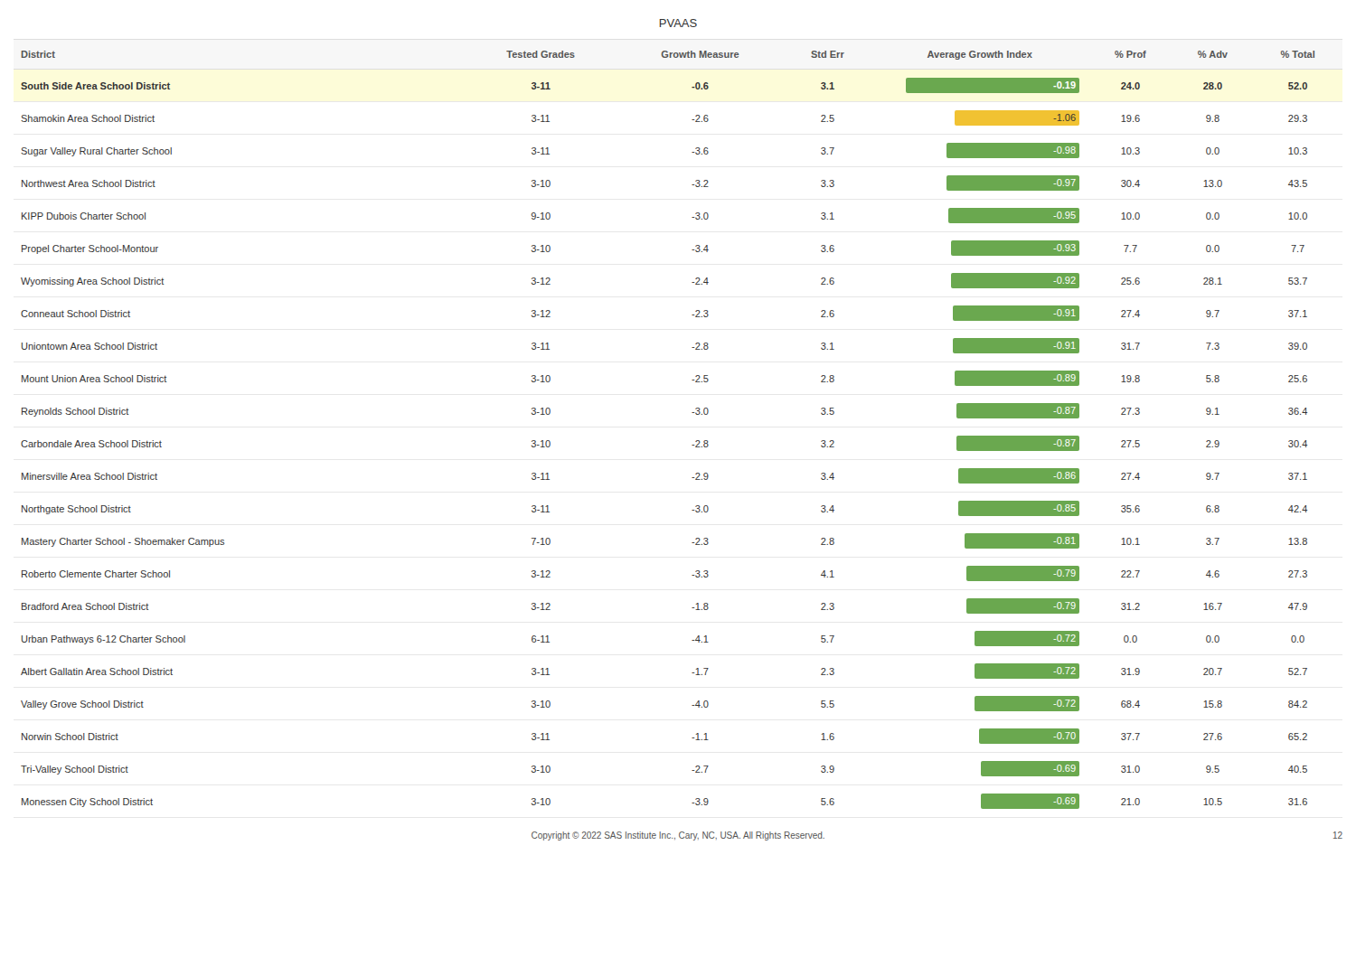PVAAS
| District | Tested Grades | Growth Measure | Std Err | Average Growth Index | % Prof | % Adv | % Total |
| --- | --- | --- | --- | --- | --- | --- | --- |
| South Side Area School District | 3-11 | -0.6 | 3.1 | -0.19 | 24.0 | 28.0 | 52.0 |
| Shamokin Area School District | 3-11 | -2.6 | 2.5 | -1.06 | 19.6 | 9.8 | 29.3 |
| Sugar Valley Rural Charter School | 3-11 | -3.6 | 3.7 | -0.98 | 10.3 | 0.0 | 10.3 |
| Northwest Area School District | 3-10 | -3.2 | 3.3 | -0.97 | 30.4 | 13.0 | 43.5 |
| KIPP Dubois Charter School | 9-10 | -3.0 | 3.1 | -0.95 | 10.0 | 0.0 | 10.0 |
| Propel Charter School-Montour | 3-10 | -3.4 | 3.6 | -0.93 | 7.7 | 0.0 | 7.7 |
| Wyomissing Area School District | 3-12 | -2.4 | 2.6 | -0.92 | 25.6 | 28.1 | 53.7 |
| Conneaut School District | 3-12 | -2.3 | 2.6 | -0.91 | 27.4 | 9.7 | 37.1 |
| Uniontown Area School District | 3-11 | -2.8 | 3.1 | -0.91 | 31.7 | 7.3 | 39.0 |
| Mount Union Area School District | 3-10 | -2.5 | 2.8 | -0.89 | 19.8 | 5.8 | 25.6 |
| Reynolds School District | 3-10 | -3.0 | 3.5 | -0.87 | 27.3 | 9.1 | 36.4 |
| Carbondale Area School District | 3-10 | -2.8 | 3.2 | -0.87 | 27.5 | 2.9 | 30.4 |
| Minersville Area School District | 3-11 | -2.9 | 3.4 | -0.86 | 27.4 | 9.7 | 37.1 |
| Northgate School District | 3-11 | -3.0 | 3.4 | -0.85 | 35.6 | 6.8 | 42.4 |
| Mastery Charter School - Shoemaker Campus | 7-10 | -2.3 | 2.8 | -0.81 | 10.1 | 3.7 | 13.8 |
| Roberto Clemente Charter School | 3-12 | -3.3 | 4.1 | -0.79 | 22.7 | 4.6 | 27.3 |
| Bradford Area School District | 3-12 | -1.8 | 2.3 | -0.79 | 31.2 | 16.7 | 47.9 |
| Urban Pathways 6-12 Charter School | 6-11 | -4.1 | 5.7 | -0.72 | 0.0 | 0.0 | 0.0 |
| Albert Gallatin Area School District | 3-11 | -1.7 | 2.3 | -0.72 | 31.9 | 20.7 | 52.7 |
| Valley Grove School District | 3-10 | -4.0 | 5.5 | -0.72 | 68.4 | 15.8 | 84.2 |
| Norwin School District | 3-11 | -1.1 | 1.6 | -0.70 | 37.7 | 27.6 | 65.2 |
| Tri-Valley School District | 3-10 | -2.7 | 3.9 | -0.69 | 31.0 | 9.5 | 40.5 |
| Monessen City School District | 3-10 | -3.9 | 5.6 | -0.69 | 21.0 | 10.5 | 31.6 |
Copyright © 2022 SAS Institute Inc., Cary, NC, USA. All Rights Reserved.
12